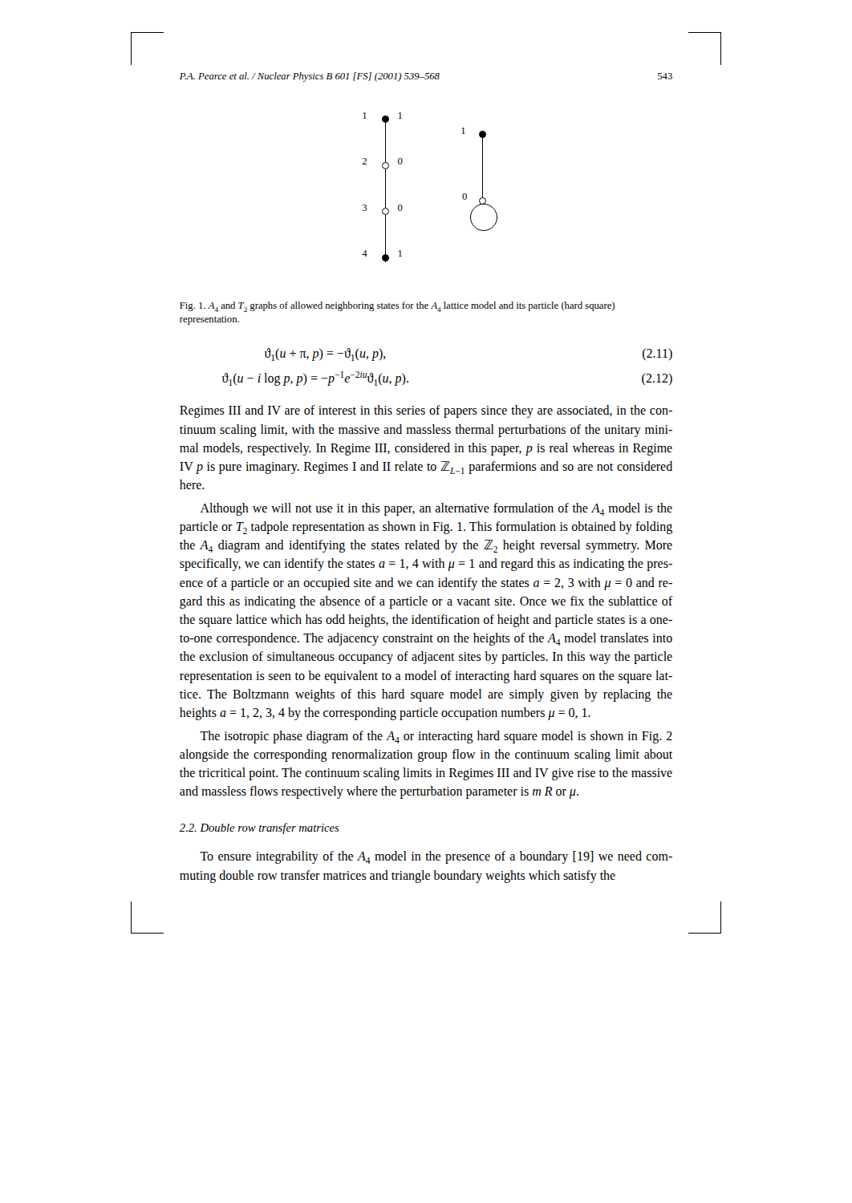P.A. Pearce et al. / Nuclear Physics B 601 [FS] (2001) 539–568 543
1 2 3 4 1 0 0 1
1 0
Fig. 1. A4 and T2 graphs of allowed neighboring states for the A4 lattice model and its particle (hard square) representation.
ϑ1(u + π, p) = −ϑ1(u, p), (2.11)
ϑ1(u − i log p, p) = −p−1e−2iuϑ1(u, p). (2.12)
Regimes III and IV are of interest in this series of papers since they are associated, in the continuum scaling limit, with the massive and massless thermal perturbations of the unitary minimal models, respectively. In Regime III, considered in this paper, p is real whereas in Regime IV p is pure imaginary. Regimes I and II relate to ℤL−1 parafermions and so are not considered here.
Although we will not use it in this paper, an alternative formulation of the A4 model is the particle or T2 tadpole representation as shown in Fig. 1. This formulation is obtained by folding the A4 diagram and identifying the states related by the ℤ2 height reversal symmetry. More specifically, we can identify the states a = 1, 4 with μ = 1 and regard this as indicating the presence of a particle or an occupied site and we can identify the states a = 2, 3 with μ = 0 and regard this as indicating the absence of a particle or a vacant site. Once we fix the sublattice of the square lattice which has odd heights, the identification of height and particle states is a one-to-one correspondence. The adjacency constraint on the heights of the A4 model translates into the exclusion of simultaneous occupancy of adjacent sites by particles. In this way the particle representation is seen to be equivalent to a model of interacting hard squares on the square lattice. The Boltzmann weights of this hard square model are simply given by replacing the heights a = 1, 2, 3, 4 by the corresponding particle occupation numbers μ = 0, 1.
The isotropic phase diagram of the A4 or interacting hard square model is shown in Fig. 2 alongside the corresponding renormalization group flow in the continuum scaling limit about the tricritical point. The continuum scaling limits in Regimes III and IV give rise to the massive and massless flows respectively where the perturbation parameter is m R or μ.
2.2. Double row transfer matrices
To ensure integrability of the A4 model in the presence of a boundary [19] we need commuting double row transfer matrices and triangle boundary weights which satisfy the